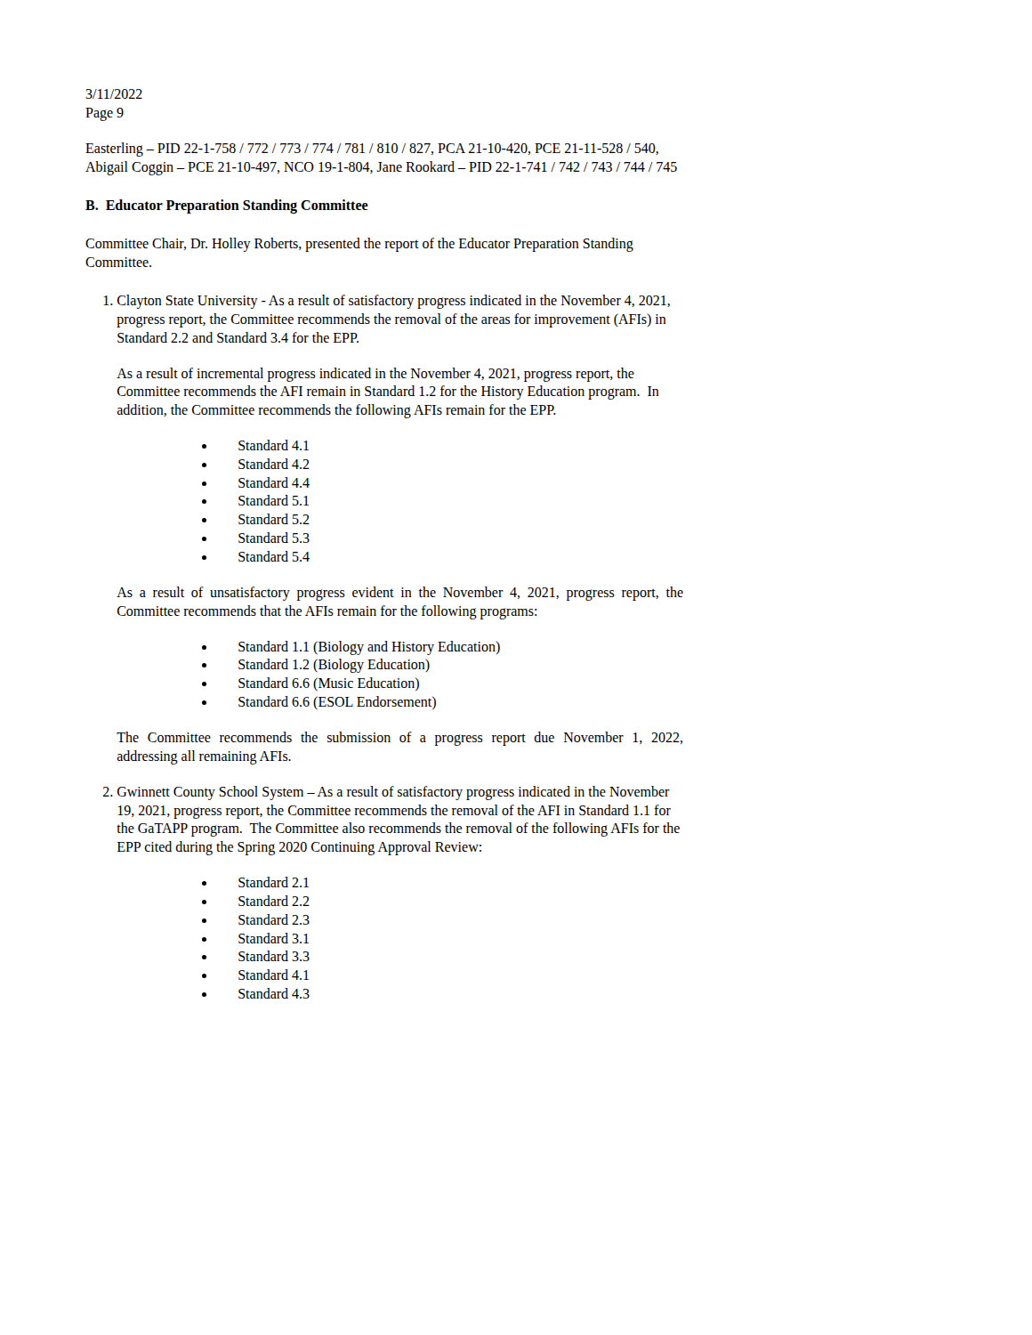3/11/2022
Page 9
Easterling – PID 22-1-758 / 772 / 773 / 774 / 781 / 810 / 827, PCA 21-10-420, PCE 21-11-528 / 540, Abigail Coggin – PCE 21-10-497, NCO 19-1-804, Jane Rookard – PID 22-1-741 / 742 / 743 / 744 / 745
B. Educator Preparation Standing Committee
Committee Chair, Dr. Holley Roberts, presented the report of the Educator Preparation Standing Committee.
Clayton State University - As a result of satisfactory progress indicated in the November 4, 2021, progress report, the Committee recommends the removal of the areas for improvement (AFIs) in Standard 2.2 and Standard 3.4 for the EPP.
As a result of incremental progress indicated in the November 4, 2021, progress report, the Committee recommends the AFI remain in Standard 1.2 for the History Education program. In addition, the Committee recommends the following AFIs remain for the EPP.
Standard 4.1
Standard 4.2
Standard 4.4
Standard 5.1
Standard 5.2
Standard 5.3
Standard 5.4
As a result of unsatisfactory progress evident in the November 4, 2021, progress report, the Committee recommends that the AFIs remain for the following programs:
Standard 1.1 (Biology and History Education)
Standard 1.2 (Biology Education)
Standard 6.6 (Music Education)
Standard 6.6 (ESOL Endorsement)
The Committee recommends the submission of a progress report due November 1, 2022, addressing all remaining AFIs.
Gwinnett County School System – As a result of satisfactory progress indicated in the November 19, 2021, progress report, the Committee recommends the removal of the AFI in Standard 1.1 for the GaTAPP program. The Committee also recommends the removal of the following AFIs for the EPP cited during the Spring 2020 Continuing Approval Review:
Standard 2.1
Standard 2.2
Standard 2.3
Standard 3.1
Standard 3.3
Standard 4.1
Standard 4.3